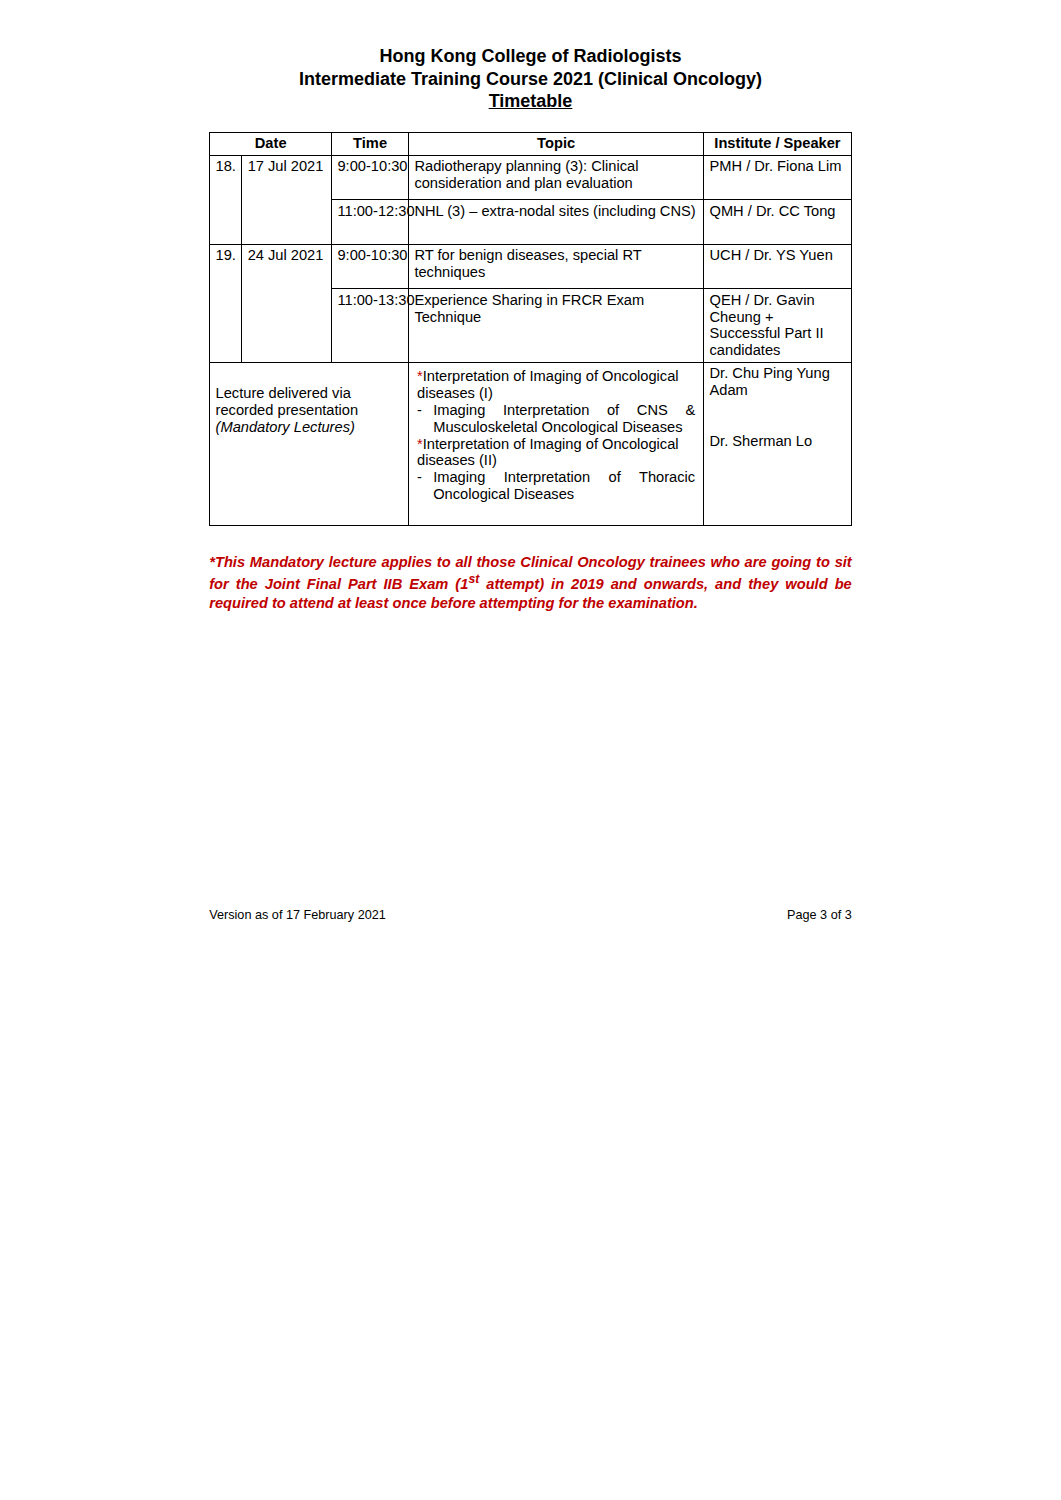Hong Kong College of Radiologists
Intermediate Training Course 2021 (Clinical Oncology)
Timetable
| Date | Time | Topic | Institute / Speaker |
| --- | --- | --- | --- |
| 18. | 17 Jul 2021 | 9:00-10:30 | Radiotherapy planning (3): Clinical consideration and plan evaluation | PMH / Dr. Fiona Lim |
| 11:00-12:30 | NHL (3) – extra-nodal sites (including CNS) | QMH / Dr. CC Tong |
| 19. | 24 Jul 2021 | 9:00-10:30 | RT for benign diseases, special RT techniques | UCH / Dr. YS Yuen |
| 11:00-13:30 | Experience Sharing in FRCR Exam Technique | QEH / Dr. Gavin Cheung + Successful Part II candidates |
| Lecture delivered via recorded presentation (Mandatory Lectures) | * Interpretation of Imaging of Oncological diseases (I) Imaging Interpretation of CNS & Musculoskeletal Oncological Diseases * Interpretation of Imaging of Oncological diseases (II) Imaging Interpretation of Thoracic Oncological Diseases | Dr. Chu Ping Yung Adam Dr. Sherman Lo |
*This Mandatory lecture applies to all those Clinical Oncology trainees who are going to sit for the Joint Final Part IIB Exam (1st attempt) in 2019 and onwards, and they would be required to attend at least once before attempting for the examination.
Version as of 17 February 2021
Page 3 of 3